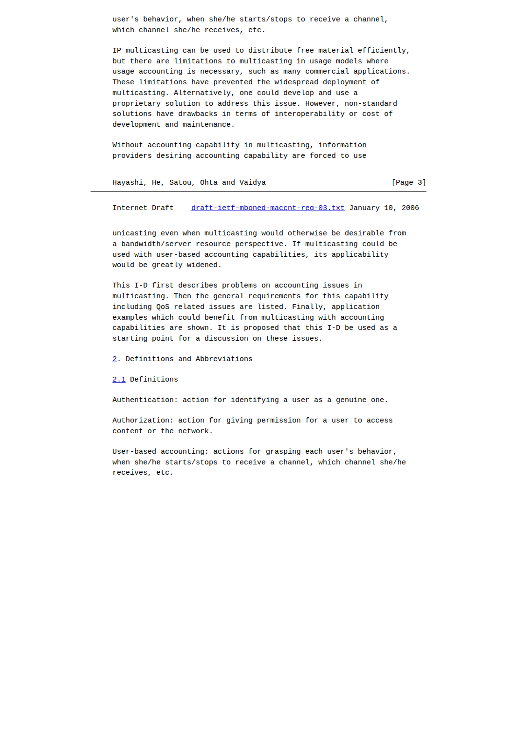user's behavior, when she/he starts/stops to receive a channel,
which channel she/he receives, etc.
IP multicasting can be used to distribute free material efficiently,
but there are limitations to multicasting in usage models where
usage accounting is necessary, such as many commercial applications.
These limitations have prevented the widespread deployment of
multicasting. Alternatively, one could develop and use a
proprietary solution to address this issue. However, non-standard
solutions have drawbacks in terms of interoperability or cost of
development and maintenance.
Without accounting capability in multicasting, information
providers desiring accounting capability are forced to use
Hayashi, He, Satou, Ohta and Vaidya [Page 3]
Internet Draft draft-ietf-mboned-maccnt-req-03.txt January 10, 2006
unicasting even when multicasting would otherwise be desirable from
a bandwidth/server resource perspective. If multicasting could be
used with user-based accounting capabilities, its applicability
would be greatly widened.
This I-D first describes problems on accounting issues in
multicasting. Then the general requirements for this capability
including QoS related issues are listed. Finally, application
examples which could benefit from multicasting with accounting
capabilities are shown. It is proposed that this I-D be used as a
starting point for a discussion on these issues.
2. Definitions and Abbreviations
2.1 Definitions
Authentication: action for identifying a user as a genuine one.
Authorization: action for giving permission for a user to access
content or the network.
User-based accounting: actions for grasping each user's behavior,
when she/he starts/stops to receive a channel, which channel she/he
receives, etc.